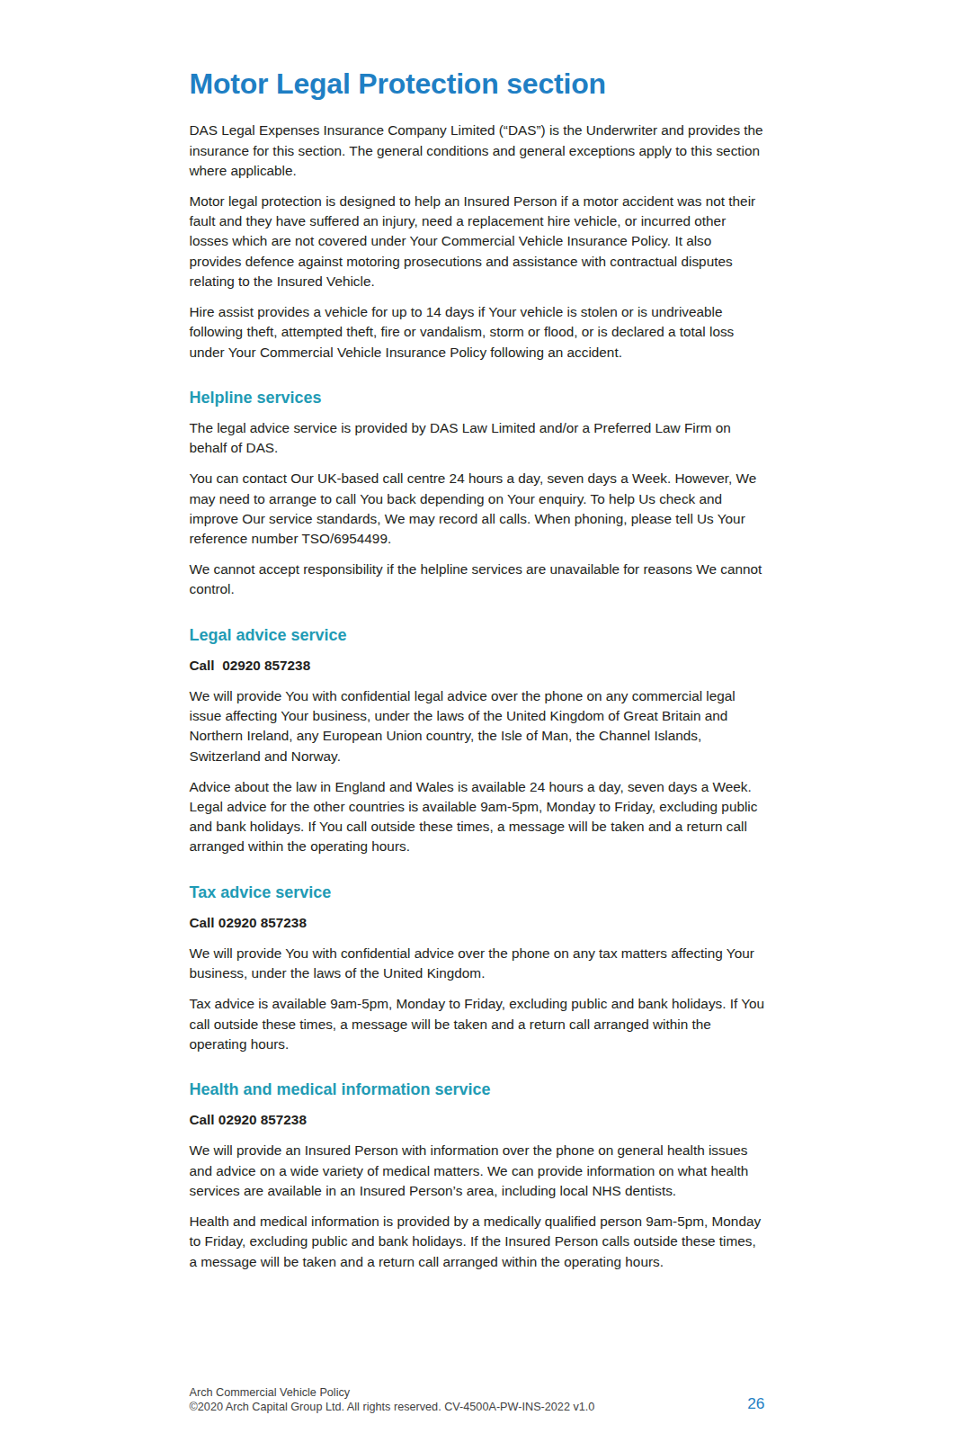Motor Legal Protection section
DAS Legal Expenses Insurance Company Limited (“DAS”) is the Underwriter and provides the insurance for this section. The general conditions and general exceptions apply to this section where applicable.
Motor legal protection is designed to help an Insured Person if a motor accident was not their fault and they have suffered an injury, need a replacement hire vehicle, or incurred other losses which are not covered under Your Commercial Vehicle Insurance Policy. It also provides defence against motoring prosecutions and assistance with contractual disputes relating to the Insured Vehicle.
Hire assist provides a vehicle for up to 14 days if Your vehicle is stolen or is undriveable following theft, attempted theft, fire or vandalism, storm or flood, or is declared a total loss under Your Commercial Vehicle Insurance Policy following an accident.
Helpline services
The legal advice service is provided by DAS Law Limited and/or a Preferred Law Firm on behalf of DAS.
You can contact Our UK-based call centre 24 hours a day, seven days a Week. However, We may need to arrange to call You back depending on Your enquiry. To help Us check and improve Our service standards, We may record all calls. When phoning, please tell Us Your reference number TSO/6954499.
We cannot accept responsibility if the helpline services are unavailable for reasons We cannot control.
Legal advice service
Call 02920 857238
We will provide You with confidential legal advice over the phone on any commercial legal issue affecting Your business, under the laws of the United Kingdom of Great Britain and Northern Ireland, any European Union country, the Isle of Man, the Channel Islands, Switzerland and Norway.
Advice about the law in England and Wales is available 24 hours a day, seven days a Week. Legal advice for the other countries is available 9am-5pm, Monday to Friday, excluding public and bank holidays. If You call outside these times, a message will be taken and a return call arranged within the operating hours.
Tax advice service
Call 02920 857238
We will provide You with confidential advice over the phone on any tax matters affecting Your business, under the laws of the United Kingdom.
Tax advice is available 9am-5pm, Monday to Friday, excluding public and bank holidays. If You call outside these times, a message will be taken and a return call arranged within the operating hours.
Health and medical information service
Call 02920 857238
We will provide an Insured Person with information over the phone on general health issues and advice on a wide variety of medical matters. We can provide information on what health services are available in an Insured Person’s area, including local NHS dentists.
Health and medical information is provided by a medically qualified person 9am-5pm, Monday to Friday, excluding public and bank holidays. If the Insured Person calls outside these times, a message will be taken and a return call arranged within the operating hours.
Arch Commercial Vehicle Policy
©2020 Arch Capital Group Ltd. All rights reserved. CV-4500A-PW-INS-2022 v1.0
26